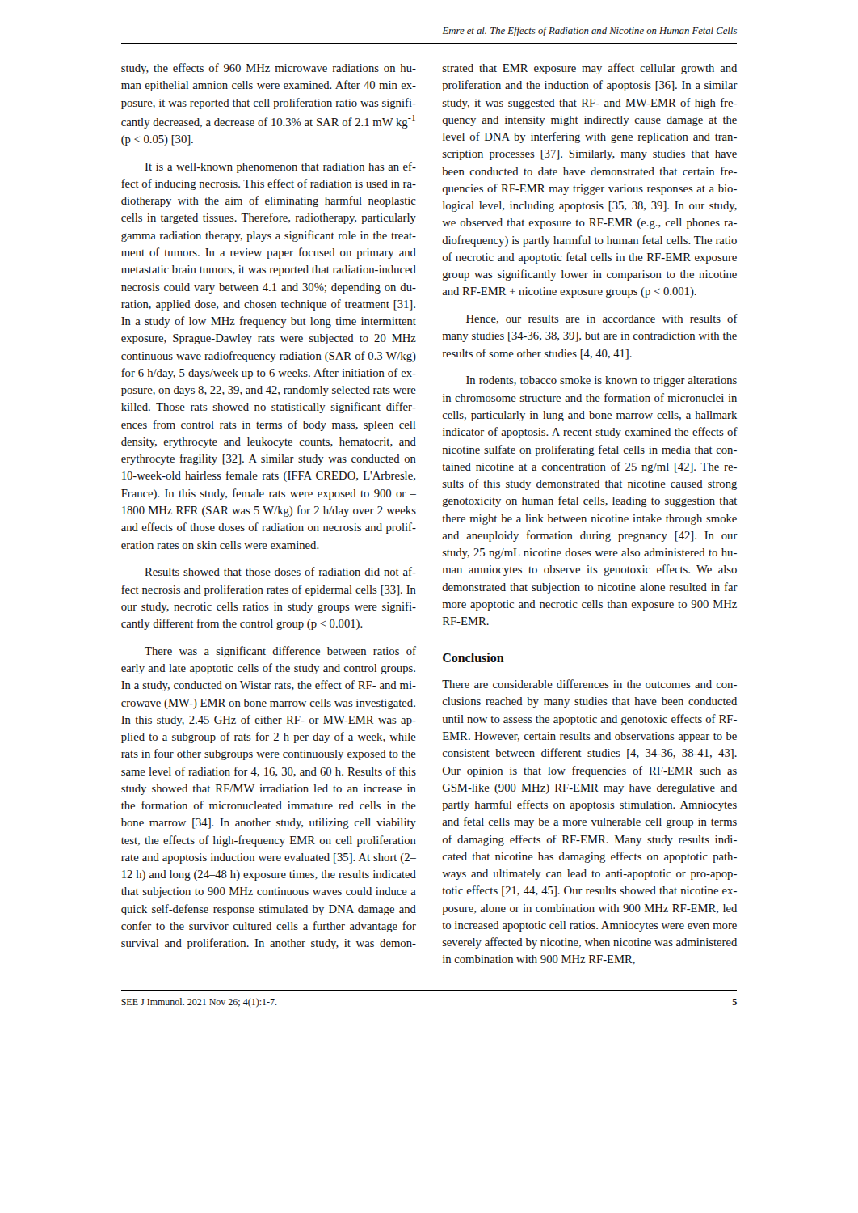Emre et al. The Effects of Radiation and Nicotine on Human Fetal Cells
study, the effects of 960 MHz microwave radiations on human epithelial amnion cells were examined. After 40 min exposure, it was reported that cell proliferation ratio was significantly decreased, a decrease of 10.3% at SAR of 2.1 mW kg-1 (p < 0.05) [30].
It is a well-known phenomenon that radiation has an effect of inducing necrosis. This effect of radiation is used in radiotherapy with the aim of eliminating harmful neoplastic cells in targeted tissues. Therefore, radiotherapy, particularly gamma radiation therapy, plays a significant role in the treatment of tumors. In a review paper focused on primary and metastatic brain tumors, it was reported that radiation-induced necrosis could vary between 4.1 and 30%; depending on duration, applied dose, and chosen technique of treatment [31]. In a study of low MHz frequency but long time intermittent exposure, Sprague-Dawley rats were subjected to 20 MHz continuous wave radiofrequency radiation (SAR of 0.3 W/kg) for 6 h/day, 5 days/week up to 6 weeks. After initiation of exposure, on days 8, 22, 39, and 42, randomly selected rats were killed. Those rats showed no statistically significant differences from control rats in terms of body mass, spleen cell density, erythrocyte and leukocyte counts, hematocrit, and erythrocyte fragility [32]. A similar study was conducted on 10-week-old hairless female rats (IFFA CREDO, L'Arbresle, France). In this study, female rats were exposed to 900 or –1800 MHz RFR (SAR was 5 W/kg) for 2 h/day over 2 weeks and effects of those doses of radiation on necrosis and proliferation rates on skin cells were examined.
Results showed that those doses of radiation did not affect necrosis and proliferation rates of epidermal cells [33]. In our study, necrotic cells ratios in study groups were significantly different from the control group (p < 0.001).
There was a significant difference between ratios of early and late apoptotic cells of the study and control groups. In a study, conducted on Wistar rats, the effect of RF- and microwave (MW-) EMR on bone marrow cells was investigated. In this study, 2.45 GHz of either RF- or MW-EMR was applied to a subgroup of rats for 2 h per day of a week, while rats in four other subgroups were continuously exposed to the same level of radiation for 4, 16, 30, and 60 h. Results of this study showed that RF/MW irradiation led to an increase in the formation of micronucleated immature red cells in the bone marrow [34]. In another study, utilizing cell viability test, the effects of high-frequency EMR on cell proliferation rate and apoptosis induction were evaluated [35]. At short (2–12 h) and long (24–48 h) exposure times, the results indicated that subjection to 900 MHz continuous waves could induce a quick self-defense response stimulated by DNA damage and confer to the survivor cultured cells a further advantage for survival and proliferation. In another study, it was demonstrated that EMR exposure may affect cellular growth and proliferation and the induction of apoptosis [36]. In a similar study, it was suggested that RF- and MW-EMR of high frequency and intensity might indirectly cause damage at the level of DNA by interfering with gene replication and transcription processes [37]. Similarly, many studies that have been conducted to date have demonstrated that certain frequencies of RF-EMR may trigger various responses at a biological level, including apoptosis [35, 38, 39]. In our study, we observed that exposure to RF-EMR (e.g., cell phones radiofrequency) is partly harmful to human fetal cells. The ratio of necrotic and apoptotic fetal cells in the RF-EMR exposure group was significantly lower in comparison to the nicotine and RF-EMR + nicotine exposure groups (p < 0.001).
Hence, our results are in accordance with results of many studies [34-36, 38, 39], but are in contradiction with the results of some other studies [4, 40, 41].
In rodents, tobacco smoke is known to trigger alterations in chromosome structure and the formation of micronuclei in cells, particularly in lung and bone marrow cells, a hallmark indicator of apoptosis. A recent study examined the effects of nicotine sulfate on proliferating fetal cells in media that contained nicotine at a concentration of 25 ng/ml [42]. The results of this study demonstrated that nicotine caused strong genotoxicity on human fetal cells, leading to suggestion that there might be a link between nicotine intake through smoke and aneuploidy formation during pregnancy [42]. In our study, 25 ng/mL nicotine doses were also administered to human amniocytes to observe its genotoxic effects. We also demonstrated that subjection to nicotine alone resulted in far more apoptotic and necrotic cells than exposure to 900 MHz RF-EMR.
Conclusion
There are considerable differences in the outcomes and conclusions reached by many studies that have been conducted until now to assess the apoptotic and genotoxic effects of RF-EMR. However, certain results and observations appear to be consistent between different studies [4, 34-36, 38-41, 43]. Our opinion is that low frequencies of RF-EMR such as GSM-like (900 MHz) RF-EMR may have deregulative and partly harmful effects on apoptosis stimulation. Amniocytes and fetal cells may be a more vulnerable cell group in terms of damaging effects of RF-EMR. Many study results indicated that nicotine has damaging effects on apoptotic pathways and ultimately can lead to anti-apoptotic or pro-apoptotic effects [21, 44, 45]. Our results showed that nicotine exposure, alone or in combination with 900 MHz RF-EMR, led to increased apoptotic cell ratios. Amniocytes were even more severely affected by nicotine, when nicotine was administered in combination with 900 MHz RF-EMR,
SEE J Immunol. 2021 Nov 26; 4(1):1-7. 5